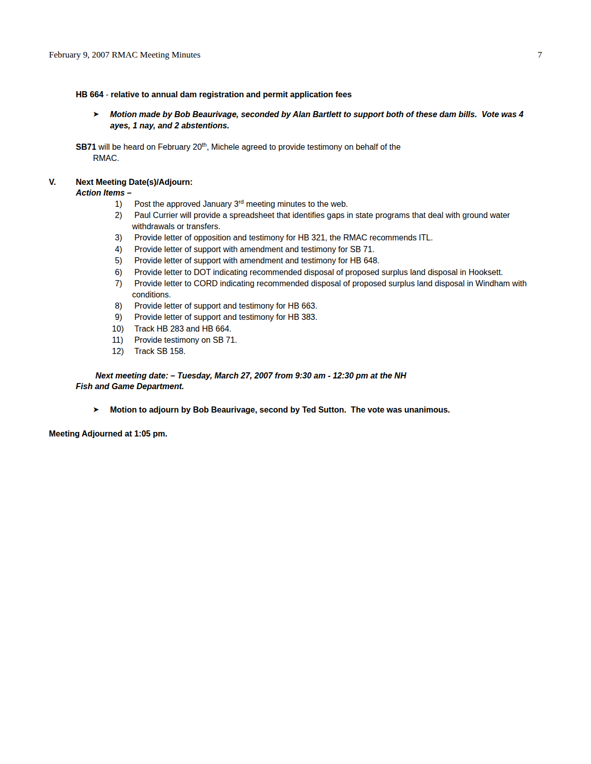February 9, 2007 RMAC Meeting Minutes 7
HB 664 - relative to annual dam registration and permit application fees
Motion made by Bob Beaurivage, seconded by Alan Bartlett to support both of these dam bills. Vote was 4 ayes, 1 nay, and 2 abstentions.
SB71 will be heard on February 20th, Michele agreed to provide testimony on behalf of the RMAC.
V. Next Meeting Date(s)/Adjourn:
Action Items –
1) Post the approved January 3rd meeting minutes to the web.
2) Paul Currier will provide a spreadsheet that identifies gaps in state programs that deal with ground water withdrawals or transfers.
3) Provide letter of opposition and testimony for HB 321, the RMAC recommends ITL.
4) Provide letter of support with amendment and testimony for SB 71.
5) Provide letter of support with amendment and testimony for HB 648.
6) Provide letter to DOT indicating recommended disposal of proposed surplus land disposal in Hooksett.
7) Provide letter to CORD indicating recommended disposal of proposed surplus land disposal in Windham with conditions.
8) Provide letter of support and testimony for HB 663.
9) Provide letter of support and testimony for HB 383.
10) Track HB 283 and HB 664.
11) Provide testimony on SB 71.
12) Track SB 158.
Next meeting date: – Tuesday, March 27, 2007 from 9:30 am - 12:30 pm at the NH Fish and Game Department.
Motion to adjourn by Bob Beaurivage, second by Ted Sutton. The vote was unanimous.
Meeting Adjourned at 1:05 pm.